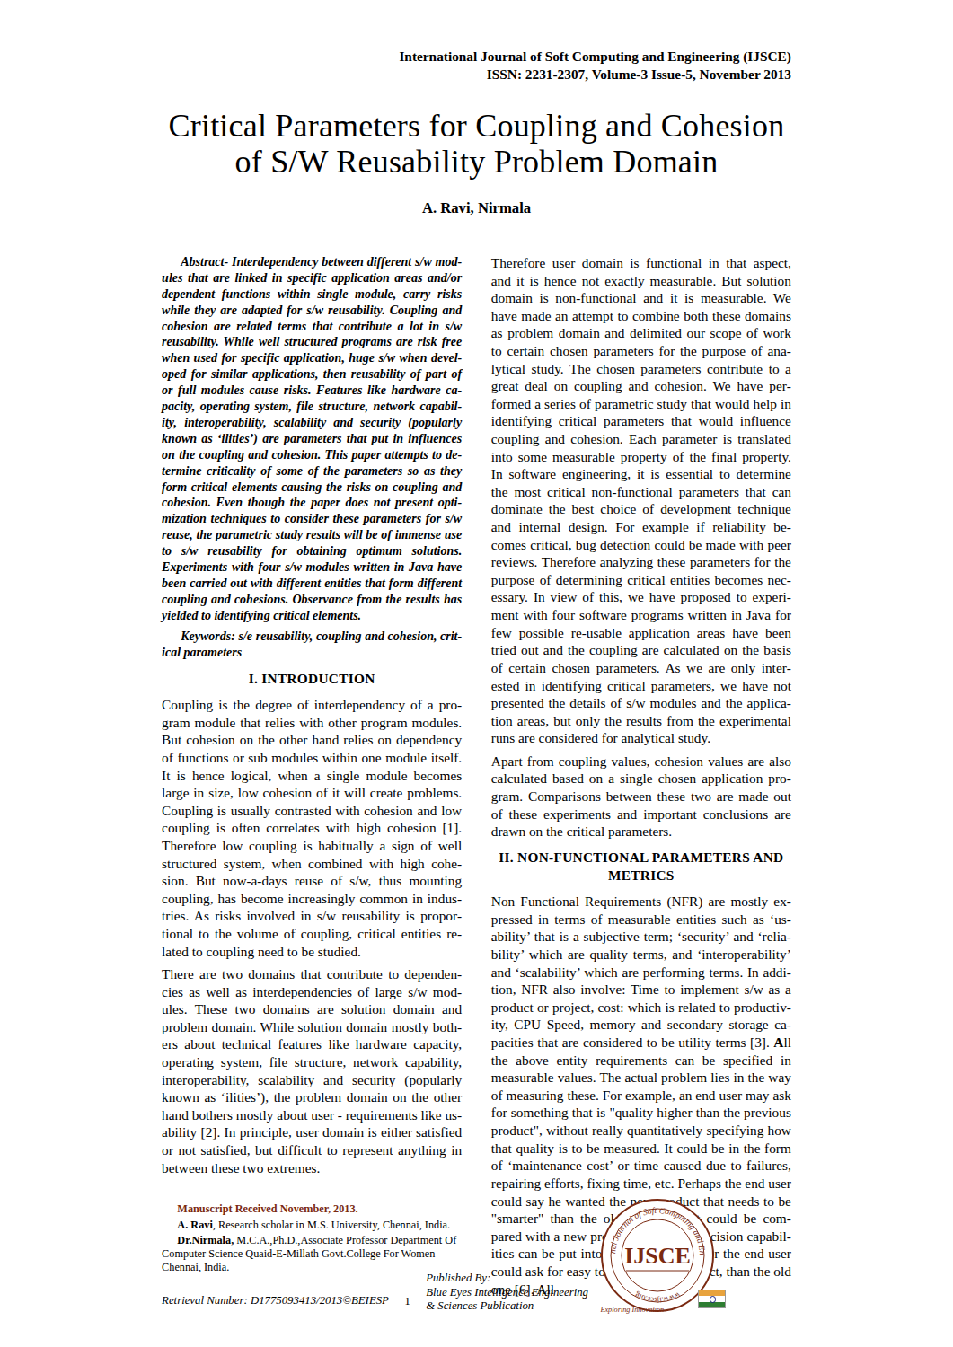International Journal of Soft Computing and Engineering (IJSCE)
ISSN: 2231-2307, Volume-3 Issue-5, November 2013
Critical Parameters for Coupling and Cohesion of S/W Reusability Problem Domain
A. Ravi, Nirmala
Abstract- Interdependency between different s/w modules that are linked in specific application areas and/or dependent functions within single module, carry risks while they are adapted for s/w reusability. Coupling and cohesion are related terms that contribute a lot in s/w reusability. While well structured programs are risk free when used for specific application, huge s/w when developed for similar applications, then reusability of part of or full modules cause risks. Features like hardware capacity, operating system, file structure, network capability, interoperability, scalability and security (popularly known as ‘ilities’) are parameters that put in influences on the coupling and cohesion. This paper attempts to determine criticality of some of the parameters so as they form critical elements causing the risks on coupling and cohesion. Even though the paper does not present optimization techniques to consider these parameters for s/w reuse, the parametric study results will be of immense use to s/w reusability for obtaining optimum solutions. Experiments with four s/w modules written in Java have been carried out with different entities that form different coupling and cohesions. Observance from the results has yielded to identifying critical elements.
Keywords: s/e reusability, coupling and cohesion, critical parameters
I. Introduction
Coupling is the degree of interdependency of a program module that relies with other program modules. But cohesion on the other hand relies on dependency of functions or sub modules within one module itself. It is hence logical, when a single module becomes large in size, low cohesion of it will create problems. Coupling is usually contrasted with cohesion and low coupling is often correlates with high cohesion [1]. Therefore low coupling is habitually a sign of well structured system, when combined with high cohesion. But now-a-days reuse of s/w, thus mounting coupling, has become increasingly common in industries. As risks involved in s/w reusability is proportional to the volume of coupling, critical entities related to coupling need to be studied.
There are two domains that contribute to dependencies as well as interdependencies of large s/w modules. These two domains are solution domain and problem domain. While solution domain mostly bothers about technical features like hardware capacity, operating system, file structure, network capability, interoperability, scalability and security (popularly known as ‘ilities’), the problem domain on the other hand bothers mostly about user - requirements like usability [2]. In principle, user domain is either satisfied or not satisfied, but difficult to represent anything in between these two extremes.
Manuscript Received November, 2013.
A. Ravi, Research scholar in M.S. University, Chennai, India.
Dr.Nirmala, M.C.A.,Ph.D.,Associate Professor Department Of Computer Science Quaid-E-Millath Govt.College For Women Chennai, India.
Therefore user domain is functional in that aspect, and it is hence not exactly measurable. But solution domain is non-functional and it is measurable. We have made an attempt to combine both these domains as problem domain and delimited our scope of work to certain chosen parameters for the purpose of analytical study. The chosen parameters contribute to a great deal on coupling and cohesion. We have performed a series of parametric study that would help in identifying critical parameters that would influence coupling and cohesion. Each parameter is translated into some measurable property of the final property. In software engineering, it is essential to determine the most critical non-functional parameters that can dominate the best choice of development technique and internal design. For example if reliability becomes critical, bug detection could be made with peer reviews. Therefore analyzing these parameters for the purpose of determining critical entities becomes necessary. In view of this, we have proposed to experiment with four software programs written in Java for few possible re-usable application areas have been tried out and the coupling are calculated on the basis of certain chosen parameters. As we are only interested in identifying critical parameters, we have not presented the details of s/w modules and the application areas, but only the results from the experimental runs are considered for analytical study.
Apart from coupling values, cohesion values are also calculated based on a single chosen application program. Comparisons between these two are made out of these experiments and important conclusions are drawn on the critical parameters.
II. Non-Functional Parameters and Metrics
Non Functional Requirements (NFR) are mostly expressed in terms of measurable entities such as ‘usability’ that is a subjective term; ‘security’ and ‘reliability’ which are quality terms, and ‘interoperability’ and ‘scalability’ which are performing terms. In addition, NFR also involve: Time to implement s/w as a product or project, cost: which is related to productivity, CPU Speed, memory and secondary storage capacities that are considered to be utility terms [3]. All the above entity requirements can be specified in measurable values. The actual problem lies in the way of measuring these. For example, an end user may ask for something that is "quality higher than the previous product", without really quantitatively specifying how that quality is to be measured. It could be in the form of ‘maintenance cost’ or time caused due to failures, repairing efforts, fixing time, etc. Perhaps the end user could say he wanted the new product that needs to be "smarter" than the old. Old product could be compared with a new product so that the decision capabilities can be put into the new product. Or the end user could ask for easy to use the new product, than the old one [6]. All
Retrieval Number: D1775093413/2013©BEIESP
1
Published By:
Blue Eyes Intelligence Engineering
& Sciences Publication
International Journal of Soft Computing and Engineering www.ijsce.org IJSCE
Exploring Innovation